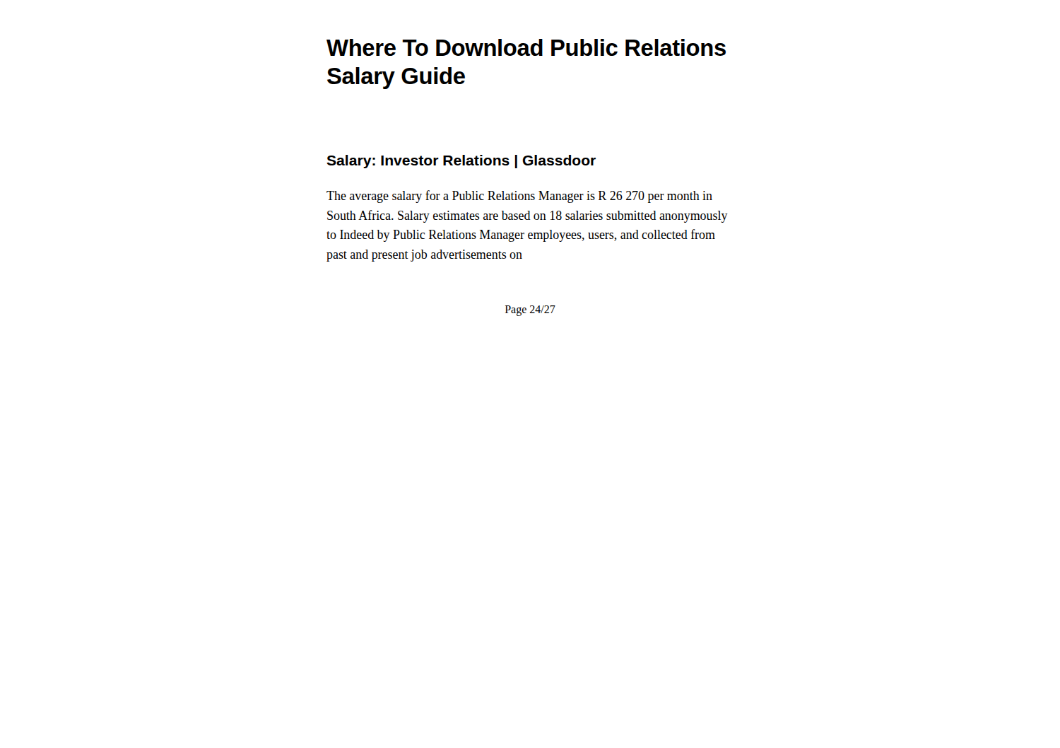Where To Download Public Relations Salary Guide
Salary: Investor Relations | Glassdoor
The average salary for a Public Relations Manager is R 26 270 per month in South Africa. Salary estimates are based on 18 salaries submitted anonymously to Indeed by Public Relations Manager employees, users, and collected from past and present job advertisements on
Page 24/27